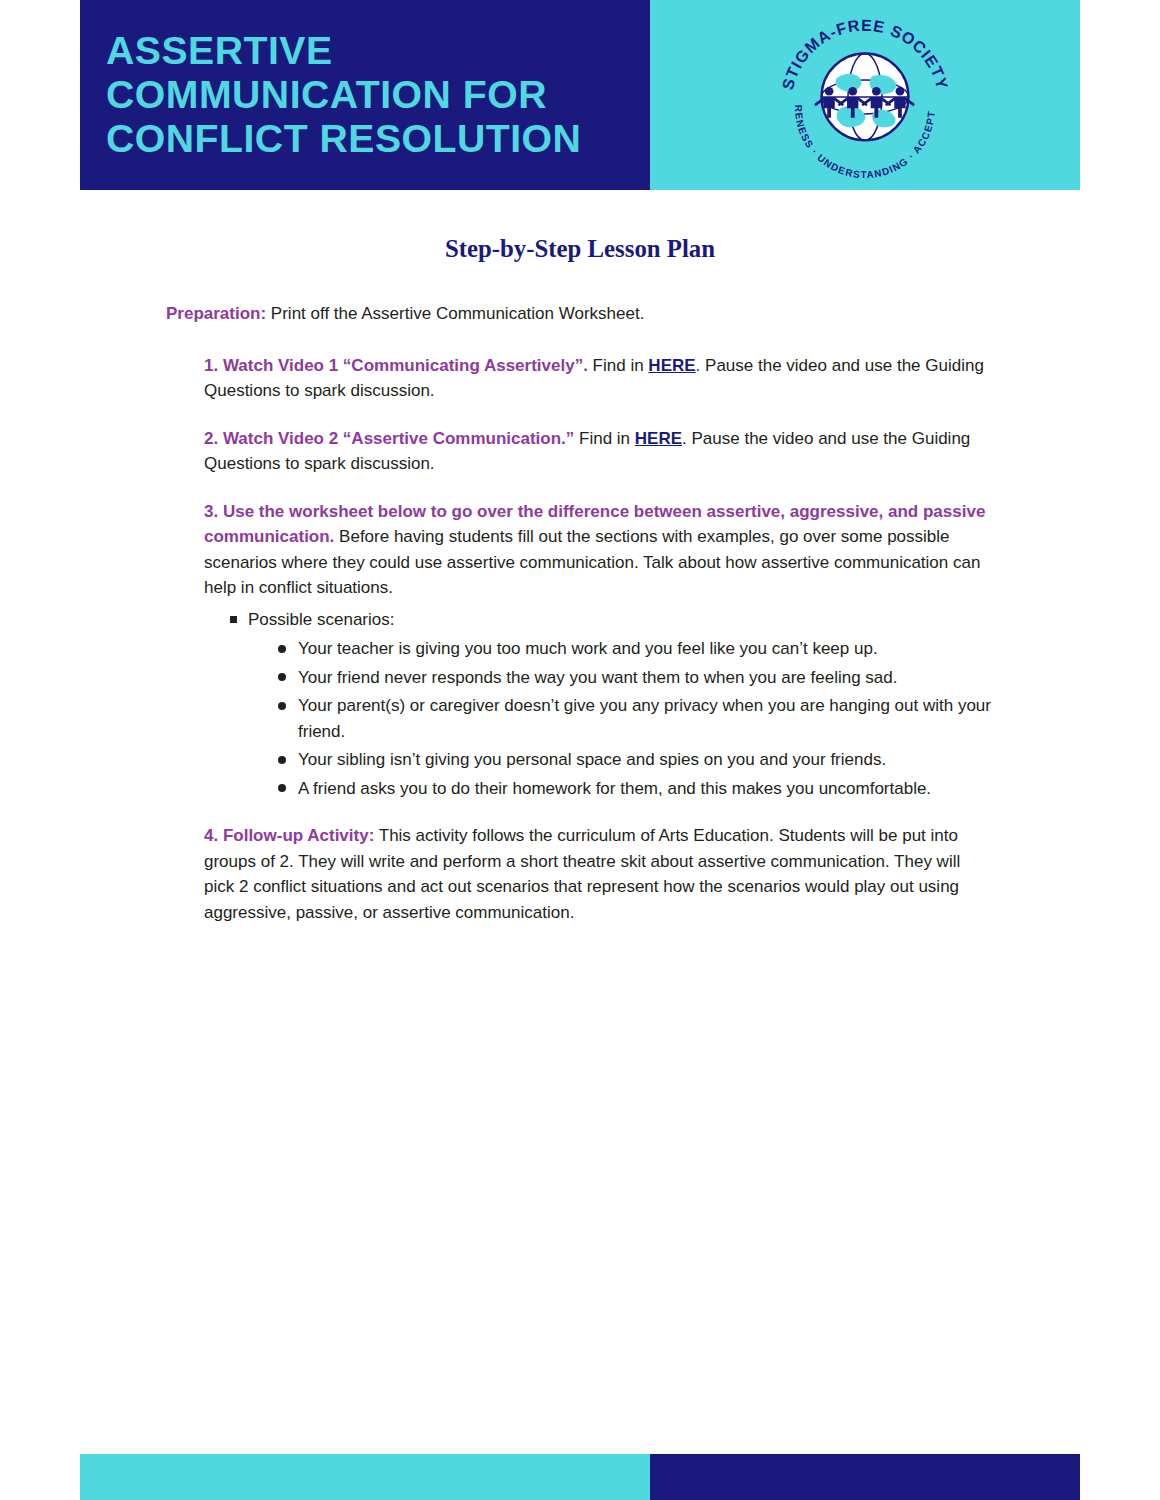Assertive
Communication for
Conflict Resolution
STIGMA-FREE SOCIETY AWARENESS · UNDERSTANDING · ACCEPTANCE
Step-by-Step Lesson Plan
Preparation: Print off the Assertive Communication Worksheet.
1. Watch Video 1 “Communicating Assertively”. Find in HERE. Pause the video and use the Guiding Questions to spark discussion.
2. Watch Video 2 “Assertive Communication.” Find in HERE. Pause the video and use the Guiding Questions to spark discussion.
3. Use the worksheet below to go over the difference between assertive, aggressive, and passive communication. Before having students fill out the sections with examples, go over some possible scenarios where they could use assertive communication. Talk about how assertive communication can help in conflict situations.
Possible scenarios:
Your teacher is giving you too much work and you feel like you can’t keep up.
Your friend never responds the way you want them to when you are feeling sad.
Your parent(s) or caregiver doesn’t give you any privacy when you are hanging out with your friend.
Your sibling isn’t giving you personal space and spies on you and your friends.
A friend asks you to do their homework for them, and this makes you uncomfortable.
4. Follow-up Activity: This activity follows the curriculum of Arts Education. Students will be put into groups of 2. They will write and perform a short theatre skit about assertive communication. They will pick 2 conflict situations and act out scenarios that represent how the scenarios would play out using aggressive, passive, or assertive communication.